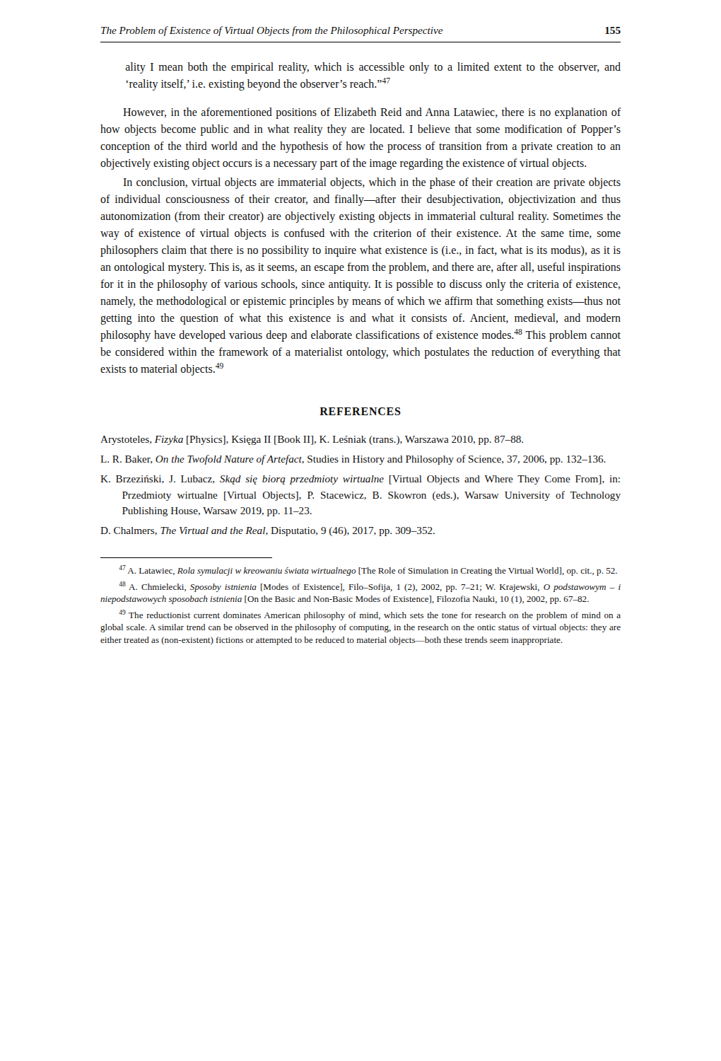The Problem of Existence of Virtual Objects from the Philosophical Perspective 155
ality I mean both the empirical reality, which is accessible only to a limited extent to the observer, and ‘reality itself,’ i.e. existing beyond the observer’s reach.”47
However, in the aforementioned positions of Elizabeth Reid and Anna Latawiec, there is no explanation of how objects become public and in what reality they are located. I believe that some modification of Popper’s conception of the third world and the hypothesis of how the process of transition from a private creation to an objectively existing object occurs is a necessary part of the image regarding the existence of virtual objects.
In conclusion, virtual objects are immaterial objects, which in the phase of their creation are private objects of individual consciousness of their creator, and finally—after their desubjectivation, objectivization and thus autonomization (from their creator) are objectively existing objects in immaterial cultural reality. Sometimes the way of existence of virtual objects is confused with the criterion of their existence. At the same time, some philosophers claim that there is no possibility to inquire what existence is (i.e., in fact, what is its modus), as it is an ontological mystery. This is, as it seems, an escape from the problem, and there are, after all, useful inspirations for it in the philosophy of various schools, since antiquity. It is possible to discuss only the criteria of existence, namely, the methodological or epistemic principles by means of which we affirm that something exists—thus not getting into the question of what this existence is and what it consists of. Ancient, medieval, and modern philosophy have developed various deep and elaborate classifications of existence modes.48 This problem cannot be considered within the framework of a materialist ontology, which postulates the reduction of everything that exists to material objects.49
REFERENCES
Arystoteles, Fizyka [Physics], Księga II [Book II], K. Leśniak (trans.), Warszawa 2010, pp. 87–88.
L. R. Baker, On the Twofold Nature of Artefact, Studies in History and Philosophy of Science, 37, 2006, pp. 132–136.
K. Brzeziński, J. Lubacz, Skąd się biorą przedmioty wirtualne [Virtual Objects and Where They Come From], in: Przedmioty wirtualne [Virtual Objects], P. Stacewicz, B. Skowron (eds.), Warsaw University of Technology Publishing House, Warsaw 2019, pp. 11–23.
D. Chalmers, The Virtual and the Real, Disputatio, 9 (46), 2017, pp. 309–352.
47 A. Latawiec, Rola symulacji w kreowaniu świata wirtualnego [The Role of Simulation in Creating the Virtual World], op. cit., p. 52.
48 A. Chmielecki, Sposoby istnienia [Modes of Existence], Filo–Sofija, 1 (2), 2002, pp. 7–21; W. Krajewski, O podstawowym – i niepodstawowych sposobach istnienia [On the Basic and Non-Basic Modes of Existence], Filozofia Nauki, 10 (1), 2002, pp. 67–82.
49 The reductionist current dominates American philosophy of mind, which sets the tone for research on the problem of mind on a global scale. A similar trend can be observed in the philosophy of computing, in the research on the ontic status of virtual objects: they are either treated as (non-existent) fictions or attempted to be reduced to material objects—both these trends seem inappropriate.